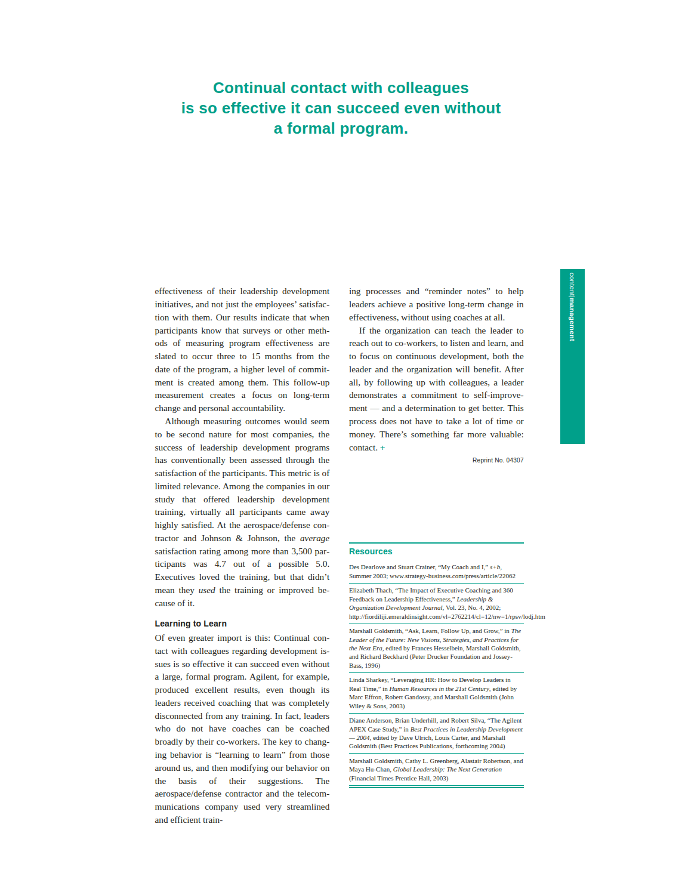Continual contact with colleagues
is so effective it can succeed even without
a formal program.
content|management
10
effectiveness of their leadership development initiatives, and not just the employees’ satisfaction with them. Our results indicate that when participants know that surveys or other methods of measuring program effectiveness are slated to occur three to 15 months from the date of the program, a higher level of commitment is created among them. This follow-up measurement creates a focus on long-term change and personal accountability.
Although measuring outcomes would seem to be second nature for most companies, the success of leadership development programs has conventionally been assessed through the satisfaction of the participants. This metric is of limited relevance. Among the companies in our study that offered leadership development training, virtually all participants came away highly satisfied. At the aerospace/defense contractor and Johnson & Johnson, the average satisfaction rating among more than 3,500 participants was 4.7 out of a possible 5.0. Executives loved the training, but that didn’t mean they used the training or improved because of it.
Learning to Learn
Of even greater import is this: Continual contact with colleagues regarding development issues is so effective it can succeed even without a large, formal program. Agilent, for example, produced excellent results, even though its leaders received coaching that was completely disconnected from any training. In fact, leaders who do not have coaches can be coached broadly by their co-workers. The key to changing behavior is “learning to learn” from those around us, and then modifying our behavior on the basis of their suggestions. The aerospace/defense contractor and the telecommunications company used very streamlined and efficient train-
ing processes and “reminder notes” to help leaders achieve a positive long-term change in effectiveness, without using coaches at all.
If the organization can teach the leader to reach out to co-workers, to listen and learn, and to focus on continuous development, both the leader and the organization will benefit. After all, by following up with colleagues, a leader demonstrates a commitment to self-improvement — and a determination to get better. This process does not have to take a lot of time or money. There’s something far more valuable: contact. +
Reprint No. 04307
Resources
Des Dearlove and Stuart Crainer, “My Coach and I,” s+b, Summer 2003; www.strategy-business.com/press/article/22062
Elizabeth Thach, “The Impact of Executive Coaching and 360 Feedback on Leadership Effectiveness,” Leadership & Organization Development Journal, Vol. 23, No. 4, 2002; http://fiordiliji.emeraldinsight.com/vl=2762214/cl=12/nw=1/rpsv/lodj.htm
Marshall Goldsmith, “Ask, Learn, Follow Up, and Grow,” in The Leader of the Future: New Visions, Strategies, and Practices for the Next Era, edited by Frances Hesselbein, Marshall Goldsmith, and Richard Beckhard (Peter Drucker Foundation and Jossey-Bass, 1996)
Linda Sharkey, “Leveraging HR: How to Develop Leaders in Real Time,” in Human Resources in the 21st Century, edited by Marc Effron, Robert Gandossy, and Marshall Goldsmith (John Wiley & Sons, 2003)
Diane Anderson, Brian Underhill, and Robert Silva, “The Agilent APEX Case Study,” in Best Practices in Leadership Development — 2004, edited by Dave Ulrich, Louis Carter, and Marshall Goldsmith (Best Practices Publications, forthcoming 2004)
Marshall Goldsmith, Cathy L. Greenberg, Alastair Robertson, and Maya Hu-Chan, Global Leadership: The Next Generation (Financial Times Prentice Hall, 2003)